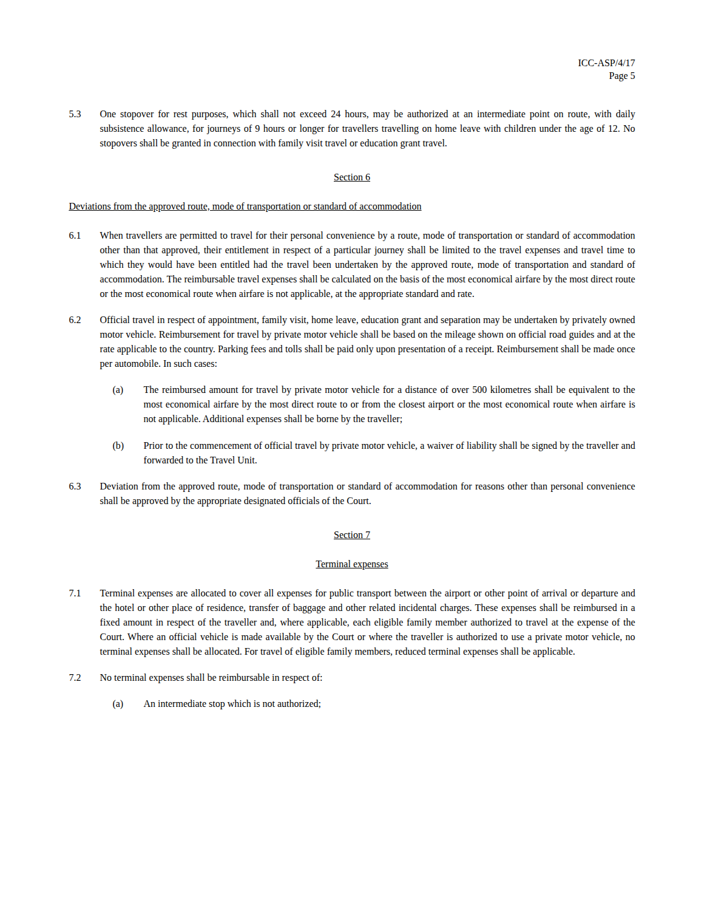ICC-ASP/4/17 Page 5
5.3
One stopover for rest purposes, which shall not exceed 24 hours, may be authorized at an intermediate point on route, with daily subsistence allowance, for journeys of 9 hours or longer for travellers travelling on home leave with children under the age of 12. No stopovers shall be granted in connection with family visit travel or education grant travel.
Section 6
Deviations from the approved route, mode of transportation or standard of accommodation
6.1
When travellers are permitted to travel for their personal convenience by a route, mode of transportation or standard of accommodation other than that approved, their entitlement in respect of a particular journey shall be limited to the travel expenses and travel time to which they would have been entitled had the travel been undertaken by the approved route, mode of transportation and standard of accommodation. The reimbursable travel expenses shall be calculated on the basis of the most economical airfare by the most direct route or the most economical route when airfare is not applicable, at the appropriate standard and rate.
6.2
Official travel in respect of appointment, family visit, home leave, education grant and separation may be undertaken by privately owned motor vehicle. Reimbursement for travel by private motor vehicle shall be based on the mileage shown on official road guides and at the rate applicable to the country. Parking fees and tolls shall be paid only upon presentation of a receipt. Reimbursement shall be made once per automobile. In such cases:
(a)
The reimbursed amount for travel by private motor vehicle for a distance of over 500 kilometres shall be equivalent to the most economical airfare by the most direct route to or from the closest airport or the most economical route when airfare is not applicable. Additional expenses shall be borne by the traveller;
(b)
Prior to the commencement of official travel by private motor vehicle, a waiver of liability shall be signed by the traveller and forwarded to the Travel Unit.
6.3
Deviation from the approved route, mode of transportation or standard of accommodation for reasons other than personal convenience shall be approved by the appropriate designated officials of the Court.
Section 7
Terminal expenses
7.1
Terminal expenses are allocated to cover all expenses for public transport between the airport or other point of arrival or departure and the hotel or other place of residence, transfer of baggage and other related incidental charges. These expenses shall be reimbursed in a fixed amount in respect of the traveller and, where applicable, each eligible family member authorized to travel at the expense of the Court. Where an official vehicle is made available by the Court or where the traveller is authorized to use a private motor vehicle, no terminal expenses shall be allocated. For travel of eligible family members, reduced terminal expenses shall be applicable.
7.2
No terminal expenses shall be reimbursable in respect of:
(a)
An intermediate stop which is not authorized;